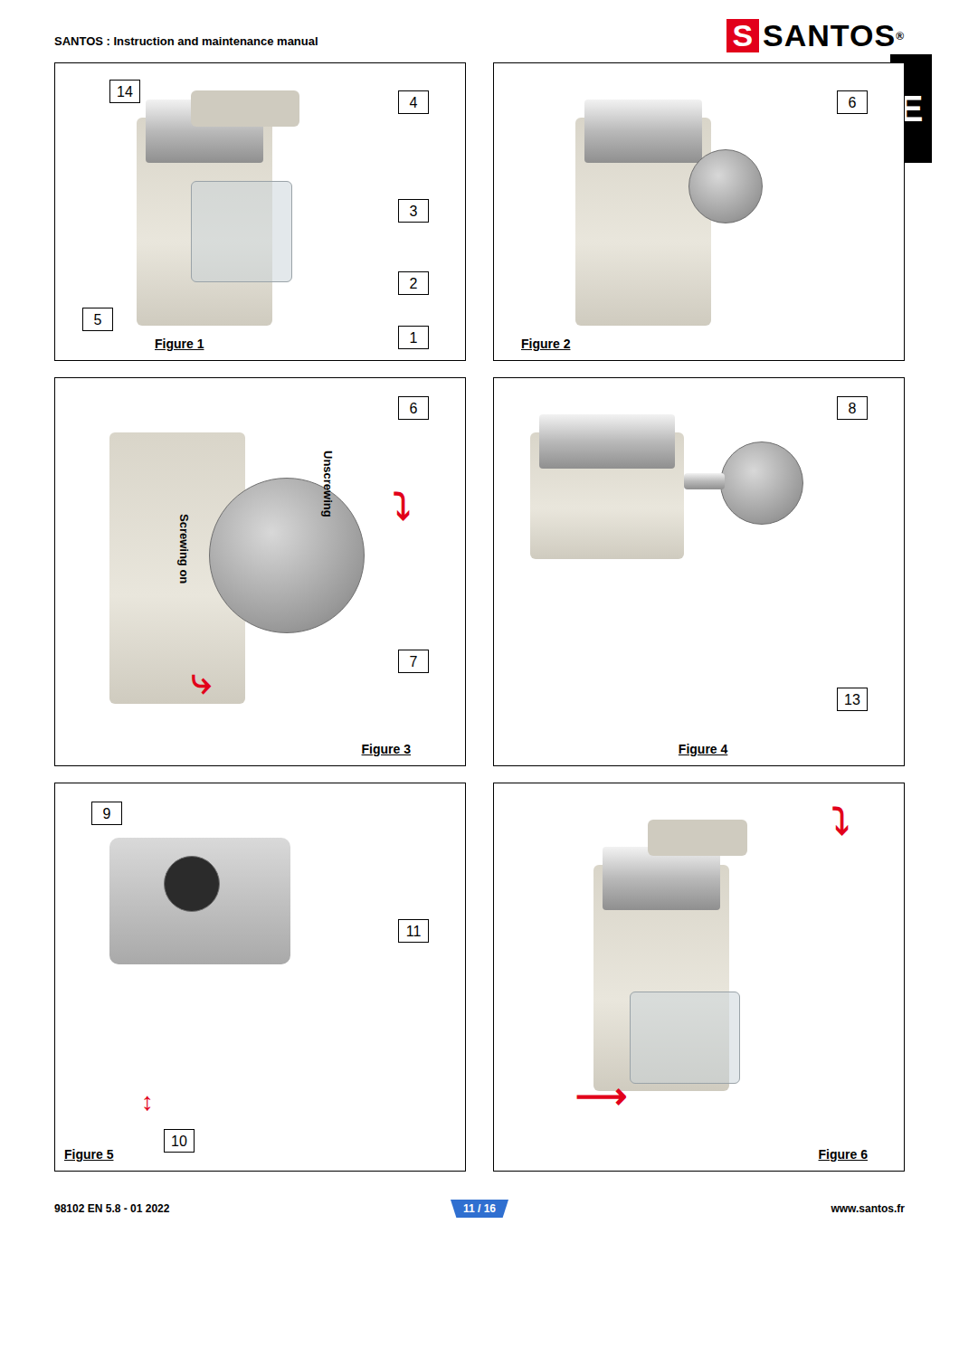E
SANTOS : Instruction and maintenance manual
SSANTOS®
14
4
3
2
1
5
Figure 1
6
Figure 2
6
7
Screwing on
Unscrewing
⤵
⤷
Figure 3
8
13
Figure 4
9
11
10
↕
Figure 5
⤵
⟶
Figure 6
98102 EN 5.8 - 01 2022
11 / 16
www.santos.fr